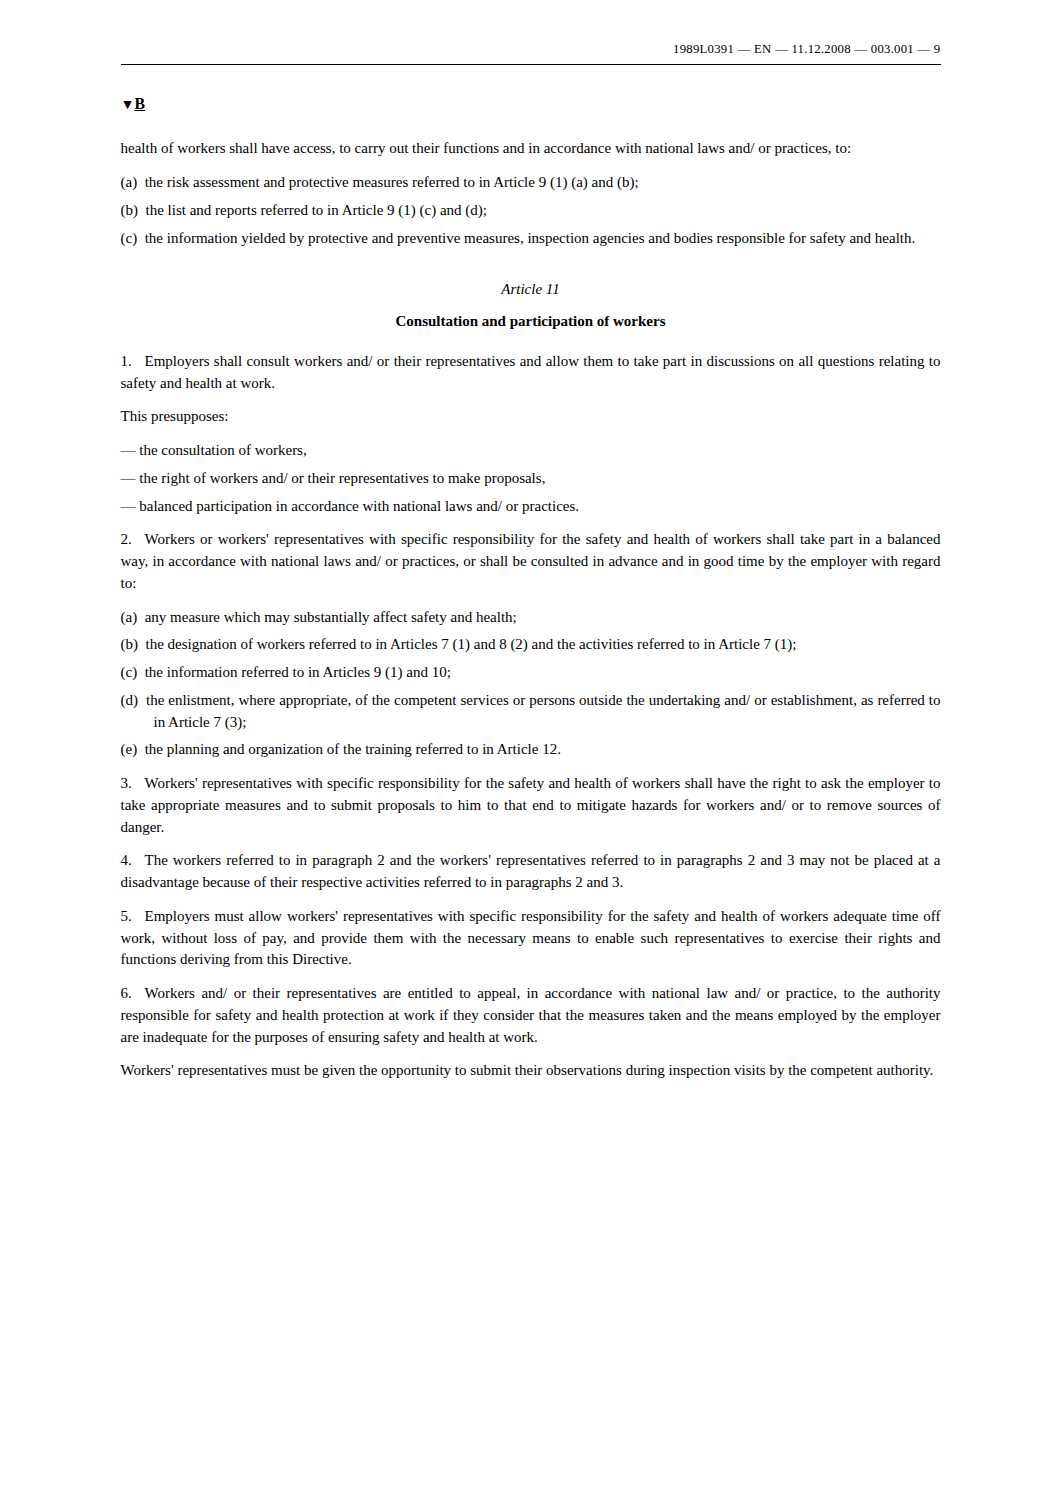1989L0391 — EN — 11.12.2008 — 003.001 — 9
▼B
health of workers shall have access, to carry out their functions and in accordance with national laws and/ or practices, to:
(a) the risk assessment and protective measures referred to in Article 9 (1) (a) and (b);
(b) the list and reports referred to in Article 9 (1) (c) and (d);
(c) the information yielded by protective and preventive measures, inspection agencies and bodies responsible for safety and health.
Article 11
Consultation and participation of workers
1. Employers shall consult workers and/ or their representatives and allow them to take part in discussions on all questions relating to safety and health at work.
This presupposes:
— the consultation of workers,
— the right of workers and/ or their representatives to make proposals,
— balanced participation in accordance with national laws and/ or practices.
2. Workers or workers' representatives with specific responsibility for the safety and health of workers shall take part in a balanced way, in accordance with national laws and/ or practices, or shall be consulted in advance and in good time by the employer with regard to:
(a) any measure which may substantially affect safety and health;
(b) the designation of workers referred to in Articles 7 (1) and 8 (2) and the activities referred to in Article 7 (1);
(c) the information referred to in Articles 9 (1) and 10;
(d) the enlistment, where appropriate, of the competent services or persons outside the undertaking and/ or establishment, as referred to in Article 7 (3);
(e) the planning and organization of the training referred to in Article 12.
3. Workers' representatives with specific responsibility for the safety and health of workers shall have the right to ask the employer to take appropriate measures and to submit proposals to him to that end to mitigate hazards for workers and/ or to remove sources of danger.
4. The workers referred to in paragraph 2 and the workers' representatives referred to in paragraphs 2 and 3 may not be placed at a disadvantage because of their respective activities referred to in paragraphs 2 and 3.
5. Employers must allow workers' representatives with specific responsibility for the safety and health of workers adequate time off work, without loss of pay, and provide them with the necessary means to enable such representatives to exercise their rights and functions deriving from this Directive.
6. Workers and/ or their representatives are entitled to appeal, in accordance with national law and/ or practice, to the authority responsible for safety and health protection at work if they consider that the measures taken and the means employed by the employer are inadequate for the purposes of ensuring safety and health at work.
Workers' representatives must be given the opportunity to submit their observations during inspection visits by the competent authority.